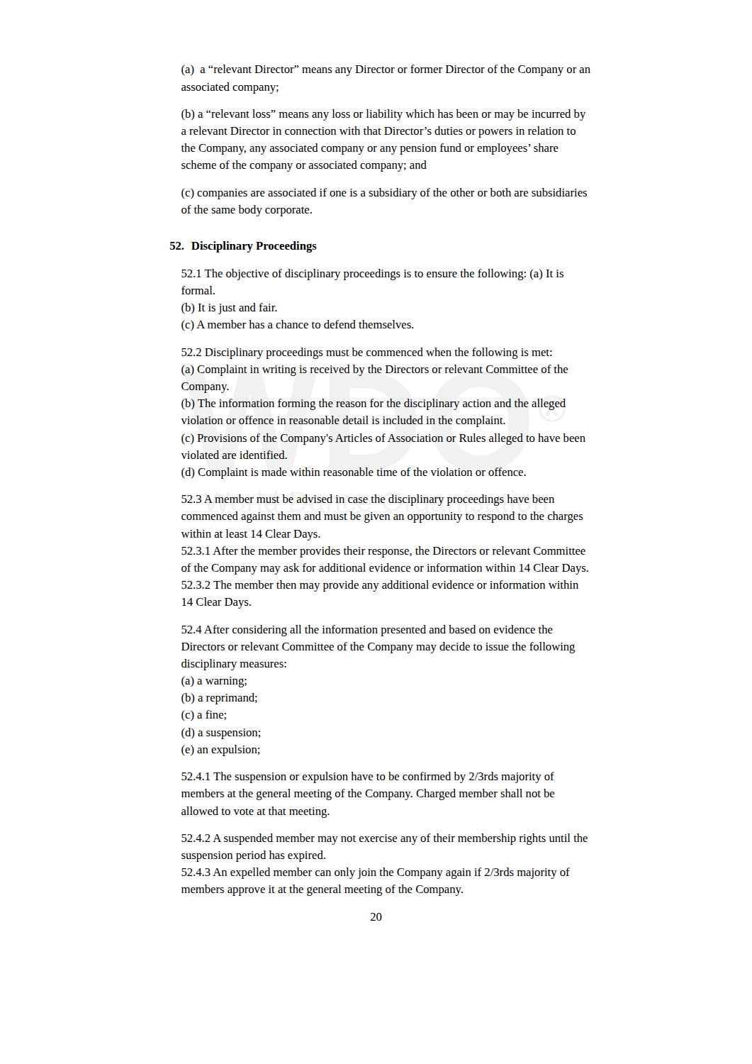WDO®
World Dance Organisation
(a) a “relevant Director” means any Director or former Director of the Company or an associated company;
(b) a “relevant loss” means any loss or liability which has been or may be incurred by a relevant Director in connection with that Director’s duties or powers in relation to the Company, any associated company or any pension fund or employees’ share scheme of the company or associated company; and
(c) companies are associated if one is a subsidiary of the other or both are subsidiaries of the same body corporate.
52. Disciplinary Proceedings
52.1 The objective of disciplinary proceedings is to ensure the following: (a) It is formal.
(b) It is just and fair.
(c) A member has a chance to defend themselves.
52.2 Disciplinary proceedings must be commenced when the following is met:
(a) Complaint in writing is received by the Directors or relevant Committee of the Company.
(b) The information forming the reason for the disciplinary action and the alleged violation or offence in reasonable detail is included in the complaint.
(c) Provisions of the Company's Articles of Association or Rules alleged to have been violated are identified.
(d) Complaint is made within reasonable time of the violation or offence.
52.3 A member must be advised in case the disciplinary proceedings have been commenced against them and must be given an opportunity to respond to the charges within at least 14 Clear Days.
52.3.1 After the member provides their response, the Directors or relevant Committee of the Company may ask for additional evidence or information within 14 Clear Days.
52.3.2 The member then may provide any additional evidence or information within 14 Clear Days.
52.4 After considering all the information presented and based on evidence the Directors or relevant Committee of the Company may decide to issue the following disciplinary measures:
(a) a warning;
(b) a reprimand;
(c) a fine;
(d) a suspension;
(e) an expulsion;
52.4.1 The suspension or expulsion have to be confirmed by 2/3rds majority of members at the general meeting of the Company. Charged member shall not be allowed to vote at that meeting.
52.4.2 A suspended member may not exercise any of their membership rights until the suspension period has expired.
52.4.3 An expelled member can only join the Company again if 2/3rds majority of members approve it at the general meeting of the Company.
20